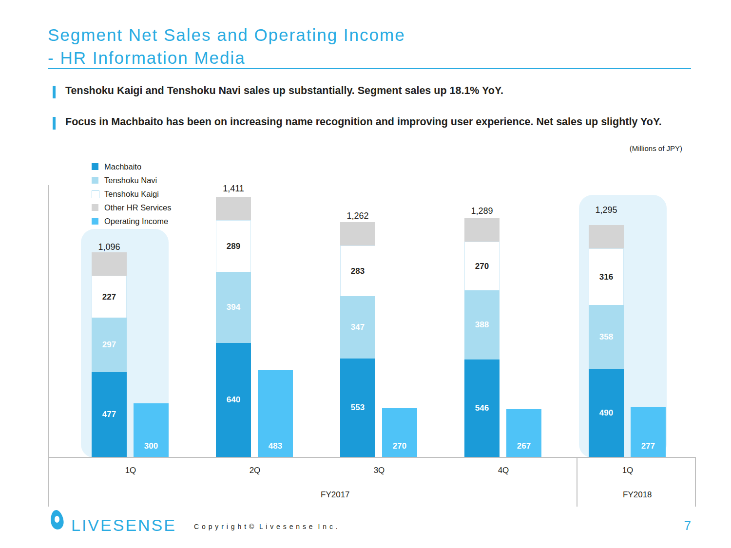Segment Net Sales and Operating Income
- HR Information Media
Tenshoku Kaigi and Tenshoku Navi sales up substantially. Segment sales up 18.1% YoY.
Focus in Machbaito has been on increasing name recognition and improving user experience. Net sales up slightly YoY.
(Millions of JPY)
Machbaito
Tenshoku Navi
Tenshoku Kaigi
Other HR Services
Operating Income
1,096
227
297
477
300
1Q
1,411
289
394
640
483
2Q
1,262
283
347
553
270
3Q
1,289
270
388
546
267
4Q
1,295
316
358
490
277
1Q
FY2017
FY2018
LIVESENSE
C o p y r i g h t © L i v e s e n s e I n c .
7